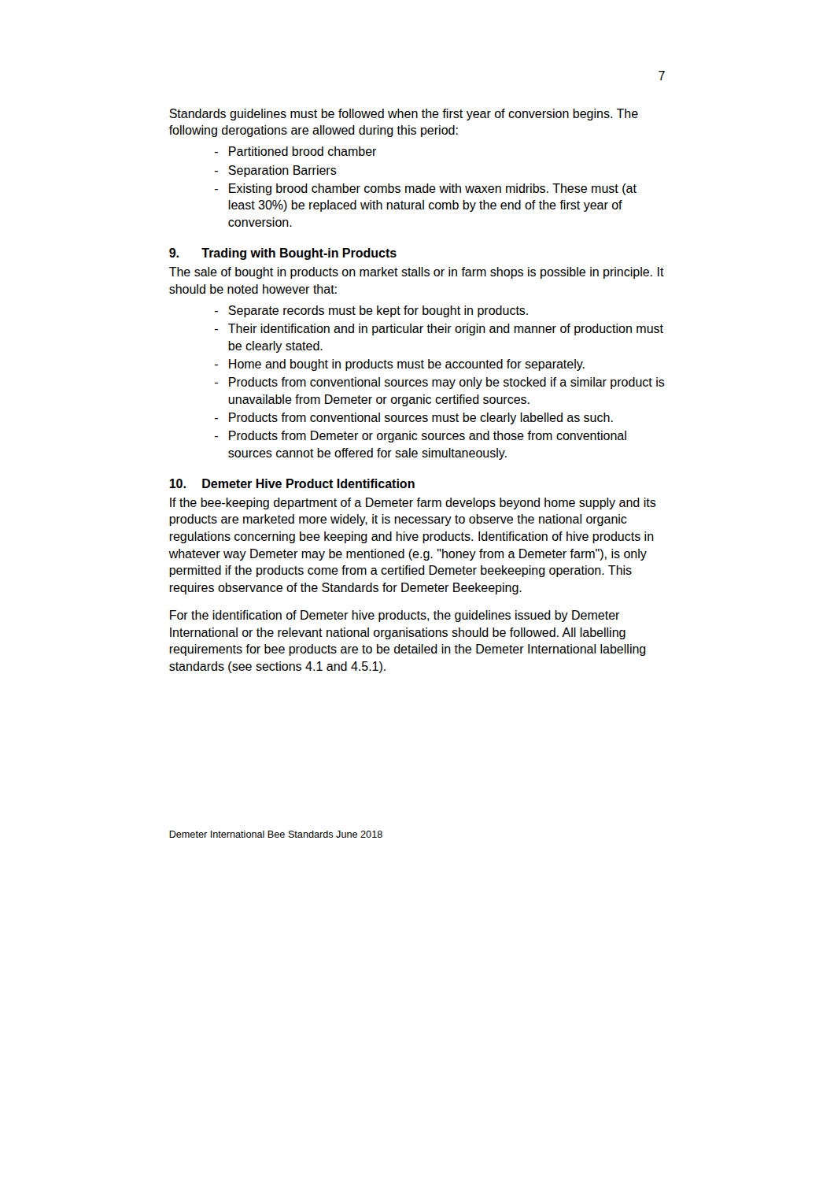7
Standards guidelines must be followed when the first year of conversion begins. The following derogations are allowed during this period:
Partitioned brood chamber
Separation Barriers
Existing brood chamber combs made with waxen midribs. These must (at least 30%) be replaced with natural comb by the end of the first year of conversion.
9. Trading with Bought-in Products
The sale of bought in products on market stalls or in farm shops is possible in principle. It should be noted however that:
Separate records must be kept for bought in products.
Their identification and in particular their origin and manner of production must be clearly stated.
Home and bought in products must be accounted for separately.
Products from conventional sources may only be stocked if a similar product is unavailable from Demeter or organic certified sources.
Products from conventional sources must be clearly labelled as such.
Products from Demeter or organic sources and those from conventional sources cannot be offered for sale simultaneously.
10. Demeter Hive Product Identification
If the bee-keeping department of a Demeter farm develops beyond home supply and its products are marketed more widely, it is necessary to observe the national organic regulations concerning bee keeping and hive products. Identification of hive products in whatever way Demeter may be mentioned (e.g. "honey from a Demeter farm"), is only permitted if the products come from a certified Demeter beekeeping operation. This requires observance of the Standards for Demeter Beekeeping.
For the identification of Demeter hive products, the guidelines issued by Demeter International or the relevant national organisations should be followed. All labelling requirements for bee products are to be detailed in the Demeter International labelling standards (see sections 4.1 and 4.5.1).
Demeter International Bee Standards June 2018